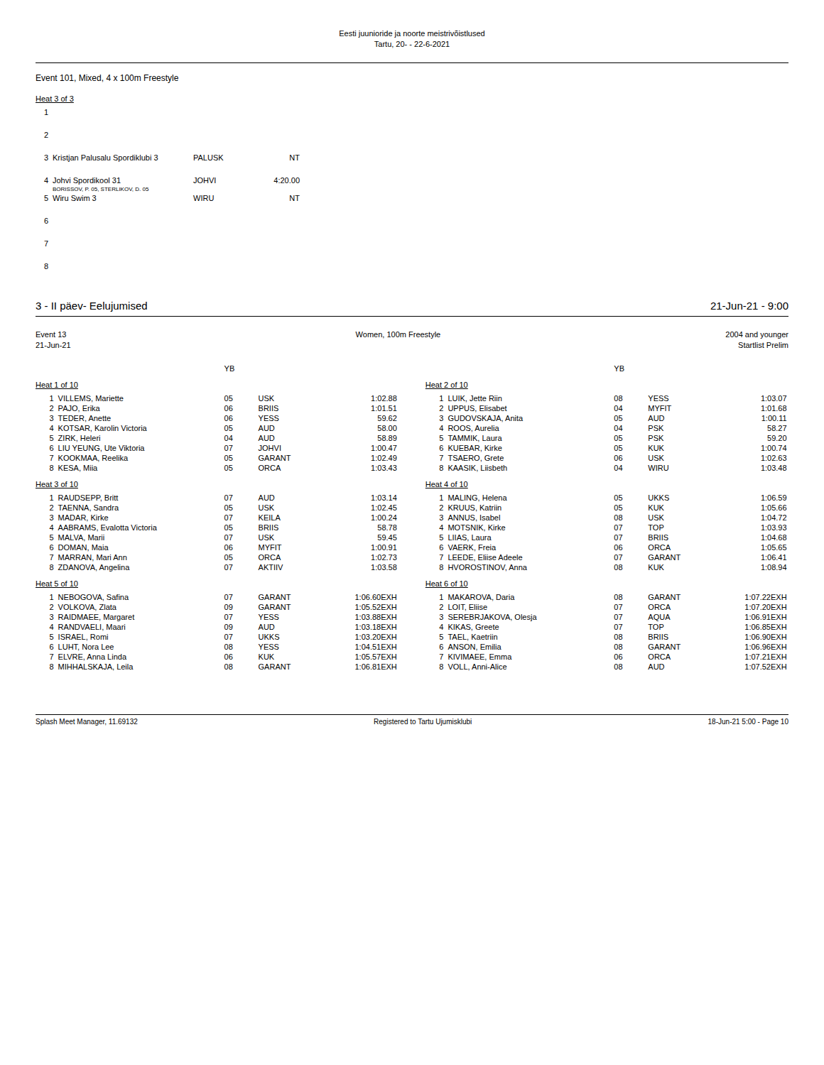Eesti juunioride ja noorte meistrivõistlused
Tartu, 20- - 22-6-2021
Event 101, Mixed, 4 x 100m Freestyle
Heat 3 of 3
| 1 | | | |
| 2 | | | |
| 3 | Kristjan Palusalu Spordiklubi 3 | PALUSK | NT |
| 4 | Johvi Spordikool 31 | JOHVI | 4:20.00 |
| | BORISSOV, P. 05, STERLIKOV, D. 05 |
| 5 | Wiru Swim 3 | WIRU | NT |
| 6 | | | |
| 7 | | | |
| 8 | | | |
3 - II päev- Eelujumised
21-Jun-21 - 9:00
Event 13
21-Jun-21
Women, 100m Freestyle
2004 and younger
Startlist Prelim
| | | YB | | |
| | | YB | | |
Heat 1 of 10
| 1 | VILLEMS, Mariette | 05 | USK | 1:02.88 |
| 2 | PAJO, Erika | 06 | BRIIS | 1:01.51 |
| 3 | TEDER, Anette | 06 | YESS | 59.62 |
| 4 | KOTSAR, Karolin Victoria | 05 | AUD | 58.00 |
| 5 | ZIRK, Heleri | 04 | AUD | 58.89 |
| 6 | LIU YEUNG, Ute Viktoria | 07 | JOHVI | 1:00.47 |
| 7 | KOOKMAA, Reelika | 05 | GARANT | 1:02.49 |
| 8 | KESA, Miia | 05 | ORCA | 1:03.43 |
Heat 2 of 10
| 1 | LUIK, Jette Riin | 08 | YESS | 1:03.07 |
| 2 | UPPUS, Elisabet | 04 | MYFIT | 1:01.68 |
| 3 | GUDOVSKAJA, Anita | 05 | AUD | 1:00.11 |
| 4 | ROOS, Aurelia | 04 | PSK | 58.27 |
| 5 | TAMMIK, Laura | 05 | PSK | 59.20 |
| 6 | KUEBAR, Kirke | 05 | KUK | 1:00.74 |
| 7 | TSAERO, Grete | 06 | USK | 1:02.63 |
| 8 | KAASIK, Liisbeth | 04 | WIRU | 1:03.48 |
Heat 3 of 10
| 1 | RAUDSEPP, Britt | 07 | AUD | 1:03.14 |
| 2 | TAENNA, Sandra | 05 | USK | 1:02.45 |
| 3 | MADAR, Kirke | 07 | KEILA | 1:00.24 |
| 4 | AABRAMS, Evalotta Victoria | 05 | BRIIS | 58.78 |
| 5 | MALVA, Marii | 07 | USK | 59.45 |
| 6 | DOMAN, Maia | 06 | MYFIT | 1:00.91 |
| 7 | MARRAN, Mari Ann | 05 | ORCA | 1:02.73 |
| 8 | ZDANOVA, Angelina | 07 | AKTIIV | 1:03.58 |
Heat 4 of 10
| 1 | MALING, Helena | 05 | UKKS | 1:06.59 |
| 2 | KRUUS, Katriin | 05 | KUK | 1:05.66 |
| 3 | ANNUS, Isabel | 08 | USK | 1:04.72 |
| 4 | MOTSNIK, Kirke | 07 | TOP | 1:03.93 |
| 5 | LIIAS, Laura | 07 | BRIIS | 1:04.68 |
| 6 | VAERK, Freia | 06 | ORCA | 1:05.65 |
| 7 | LEEDE, Eliise Adeele | 07 | GARANT | 1:06.41 |
| 8 | HVOROSTINOV, Anna | 08 | KUK | 1:08.94 |
Heat 5 of 10
| 1 | NEBOGOVA, Safina | 07 | GARANT | 1:06.60EXH |
| 2 | VOLKOVA, Zlata | 09 | GARANT | 1:05.52EXH |
| 3 | RAIDMAEE, Margaret | 07 | YESS | 1:03.88EXH |
| 4 | RANDVAELI, Maari | 09 | AUD | 1:03.18EXH |
| 5 | ISRAEL, Romi | 07 | UKKS | 1:03.20EXH |
| 6 | LUHT, Nora Lee | 08 | YESS | 1:04.51EXH |
| 7 | ELVRE, Anna Linda | 06 | KUK | 1:05.57EXH |
| 8 | MIHHALSKAJA, Leila | 08 | GARANT | 1:06.81EXH |
Heat 6 of 10
| 1 | MAKAROVA, Daria | 08 | GARANT | 1:07.22EXH |
| 2 | LOIT, Eliise | 07 | ORCA | 1:07.20EXH |
| 3 | SEREBRJAKOVA, Olesja | 07 | AQUA | 1:06.91EXH |
| 4 | KIKAS, Greete | 07 | TOP | 1:06.85EXH |
| 5 | TAEL, Kaetriin | 08 | BRIIS | 1:06.90EXH |
| 6 | ANSON, Emilia | 08 | GARANT | 1:06.96EXH |
| 7 | KIVIMAEE, Emma | 06 | ORCA | 1:07.21EXH |
| 8 | VOLL, Anni-Alice | 08 | AUD | 1:07.52EXH |
Splash Meet Manager, 11.69132
Registered to Tartu Ujumisklubi
18-Jun-21 5:00 - Page 10